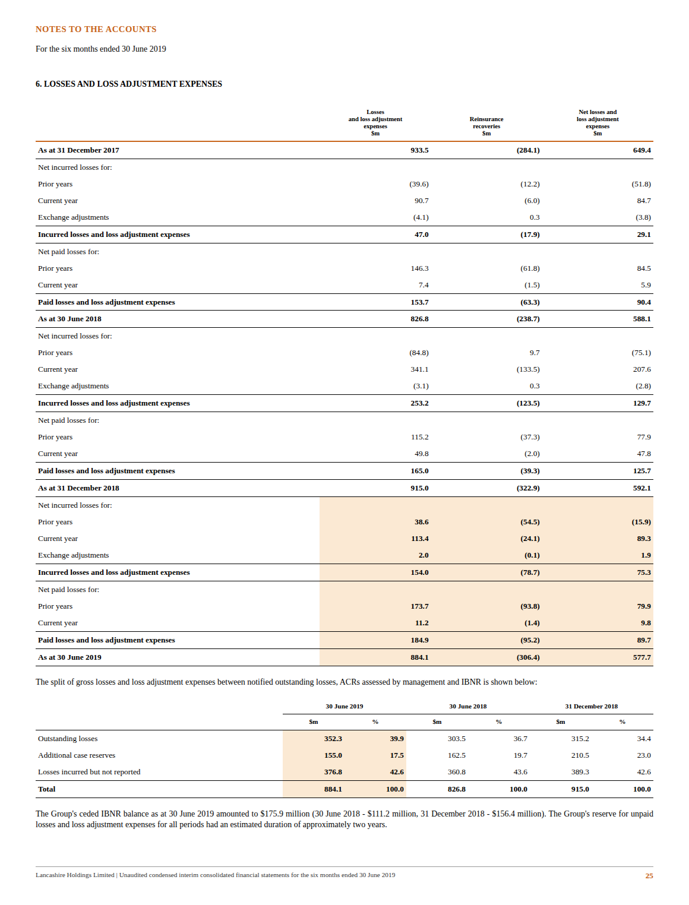NOTES TO THE ACCOUNTS
For the six months ended 30 June 2019
6. LOSSES AND LOSS ADJUSTMENT EXPENSES
| | Losses and loss adjustment expenses $m | Reinsurance recoveries $m | Net losses and loss adjustment expenses $m |
| --- | --- | --- | --- |
| As at 31 December 2017 | 933.5 | (284.1) | 649.4 |
| Net incurred losses for: | | | |
| Prior years | (39.6) | (12.2) | (51.8) |
| Current year | 90.7 | (6.0) | 84.7 |
| Exchange adjustments | (4.1) | 0.3 | (3.8) |
| Incurred losses and loss adjustment expenses | 47.0 | (17.9) | 29.1 |
| Net paid losses for: | | | |
| Prior years | 146.3 | (61.8) | 84.5 |
| Current year | 7.4 | (1.5) | 5.9 |
| Paid losses and loss adjustment expenses | 153.7 | (63.3) | 90.4 |
| As at 30 June 2018 | 826.8 | (238.7) | 588.1 |
| Net incurred losses for: | | | |
| Prior years | (84.8) | 9.7 | (75.1) |
| Current year | 341.1 | (133.5) | 207.6 |
| Exchange adjustments | (3.1) | 0.3 | (2.8) |
| Incurred losses and loss adjustment expenses | 253.2 | (123.5) | 129.7 |
| Net paid losses for: | | | |
| Prior years | 115.2 | (37.3) | 77.9 |
| Current year | 49.8 | (2.0) | 47.8 |
| Paid losses and loss adjustment expenses | 165.0 | (39.3) | 125.7 |
| As at 31 December 2018 | 915.0 | (322.9) | 592.1 |
| Net incurred losses for: | | | |
| Prior years | 38.6 | (54.5) | (15.9) |
| Current year | 113.4 | (24.1) | 89.3 |
| Exchange adjustments | 2.0 | (0.1) | 1.9 |
| Incurred losses and loss adjustment expenses | 154.0 | (78.7) | 75.3 |
| Net paid losses for: | | | |
| Prior years | 173.7 | (93.8) | 79.9 |
| Current year | 11.2 | (1.4) | 9.8 |
| Paid losses and loss adjustment expenses | 184.9 | (95.2) | 89.7 |
| As at 30 June 2019 | 884.1 | (306.4) | 577.7 |
The split of gross losses and loss adjustment expenses between notified outstanding losses, ACRs assessed by management and IBNR is shown below:
| | 30 June 2019 | 30 June 2018 | 31 December 2018 |
| --- | --- | --- | --- |
| | $m | % | $m | % | $m | % |
| Outstanding losses | 352.3 | 39.9 | 303.5 | 36.7 | 315.2 | 34.4 |
| Additional case reserves | 155.0 | 17.5 | 162.5 | 19.7 | 210.5 | 23.0 |
| Losses incurred but not reported | 376.8 | 42.6 | 360.8 | 43.6 | 389.3 | 42.6 |
| Total | 884.1 | 100.0 | 826.8 | 100.0 | 915.0 | 100.0 |
The Group's ceded IBNR balance as at 30 June 2019 amounted to $175.9 million (30 June 2018 - $111.2 million, 31 December 2018 - $156.4 million). The Group's reserve for unpaid losses and loss adjustment expenses for all periods had an estimated duration of approximately two years.
Lancashire Holdings Limited | Unaudited condensed interim consolidated financial statements for the six months ended 30 June 2019
25